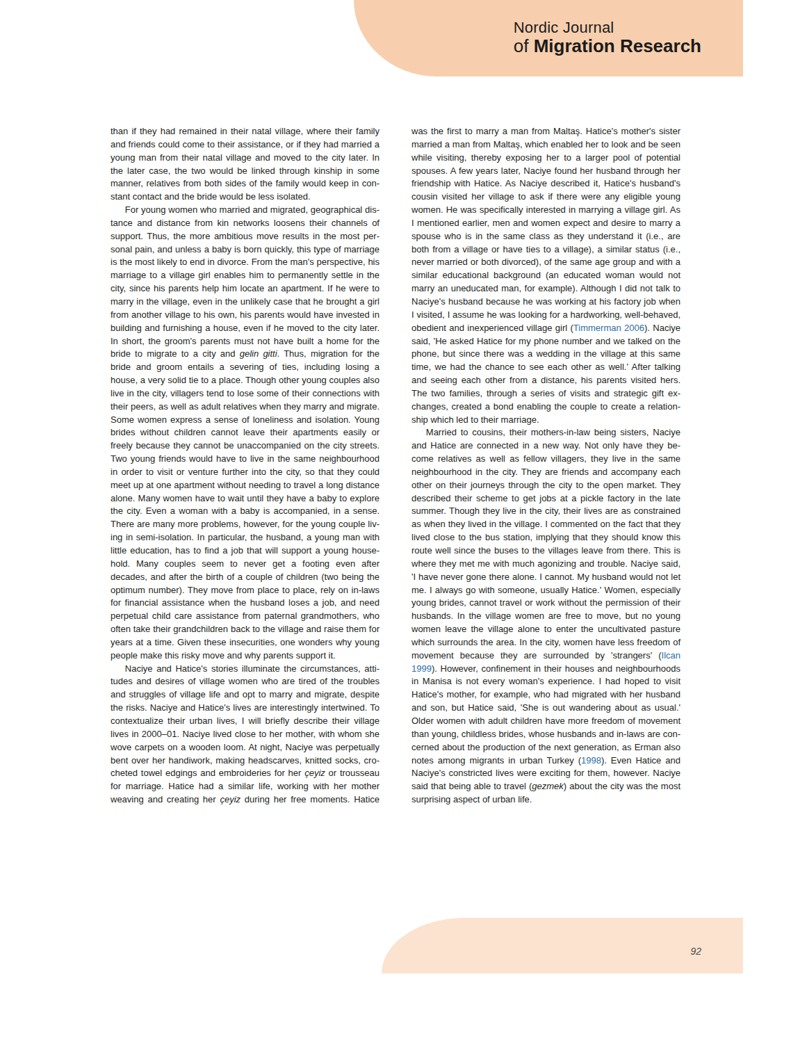Nordic Journal
of Migration Research
than if they had remained in their natal village, where their family and friends could come to their assistance, or if they had married a young man from their natal village and moved to the city later. In the later case, the two would be linked through kinship in some manner, relatives from both sides of the family would keep in constant contact and the bride would be less isolated.
For young women who married and migrated, geographical distance and distance from kin networks loosens their channels of support. Thus, the more ambitious move results in the most personal pain, and unless a baby is born quickly, this type of marriage is the most likely to end in divorce. From the man's perspective, his marriage to a village girl enables him to permanently settle in the city, since his parents help him locate an apartment. If he were to marry in the village, even in the unlikely case that he brought a girl from another village to his own, his parents would have invested in building and furnishing a house, even if he moved to the city later. In short, the groom's parents must not have built a home for the bride to migrate to a city and gelin gitti. Thus, migration for the bride and groom entails a severing of ties, including losing a house, a very solid tie to a place. Though other young couples also live in the city, villagers tend to lose some of their connections with their peers, as well as adult relatives when they marry and migrate. Some women express a sense of loneliness and isolation. Young brides without children cannot leave their apartments easily or freely because they cannot be unaccompanied on the city streets. Two young friends would have to live in the same neighbourhood in order to visit or venture further into the city, so that they could meet up at one apartment without needing to travel a long distance alone. Many women have to wait until they have a baby to explore the city. Even a woman with a baby is accompanied, in a sense. There are many more problems, however, for the young couple living in semi-isolation. In particular, the husband, a young man with little education, has to find a job that will support a young household. Many couples seem to never get a footing even after decades, and after the birth of a couple of children (two being the optimum number). They move from place to place, rely on in-laws for financial assistance when the husband loses a job, and need perpetual child care assistance from paternal grandmothers, who often take their grandchildren back to the village and raise them for years at a time. Given these insecurities, one wonders why young people make this risky move and why parents support it.
Naciye and Hatice's stories illuminate the circumstances, attitudes and desires of village women who are tired of the troubles and struggles of village life and opt to marry and migrate, despite the risks. Naciye and Hatice's lives are interestingly intertwined. To contextualize their urban lives, I will briefly describe their village lives in 2000–01. Naciye lived close to her mother, with whom she wove carpets on a wooden loom. At night, Naciye was perpetually bent over her handiwork, making headscarves, knitted socks, crocheted towel edgings and embroideries for her çeyiz or trousseau for marriage. Hatice had a similar life, working with her mother weaving and creating her çeyiz during her free moments. Hatice was the first to marry a man from Maltaş. Hatice's mother's sister married a man from Maltaş, which enabled her to look and be seen while visiting, thereby exposing her to a larger pool of potential spouses. A few years later, Naciye found her husband through her friendship with Hatice. As Naciye described it, Hatice's husband's cousin visited her village to ask if there were any eligible young women. He was specifically interested in marrying a village girl. As I mentioned earlier, men and women expect and desire to marry a spouse who is in the same class as they understand it (i.e., are both from a village or have ties to a village), a similar status (i.e., never married or both divorced), of the same age group and with a similar educational background (an educated woman would not marry an uneducated man, for example). Although I did not talk to Naciye's husband because he was working at his factory job when I visited, I assume he was looking for a hardworking, well-behaved, obedient and inexperienced village girl (Timmerman 2006). Naciye said, 'He asked Hatice for my phone number and we talked on the phone, but since there was a wedding in the village at this same time, we had the chance to see each other as well.' After talking and seeing each other from a distance, his parents visited hers. The two families, through a series of visits and strategic gift exchanges, created a bond enabling the couple to create a relationship which led to their marriage.
Married to cousins, their mothers-in-law being sisters, Naciye and Hatice are connected in a new way. Not only have they become relatives as well as fellow villagers, they live in the same neighbourhood in the city. They are friends and accompany each other on their journeys through the city to the open market. They described their scheme to get jobs at a pickle factory in the late summer. Though they live in the city, their lives are as constrained as when they lived in the village. I commented on the fact that they lived close to the bus station, implying that they should know this route well since the buses to the villages leave from there. This is where they met me with much agonizing and trouble. Naciye said, 'I have never gone there alone. I cannot. My husband would not let me. I always go with someone, usually Hatice.' Women, especially young brides, cannot travel or work without the permission of their husbands. In the village women are free to move, but no young women leave the village alone to enter the uncultivated pasture which surrounds the area. In the city, women have less freedom of movement because they are surrounded by 'strangers' (Ilcan 1999). However, confinement in their houses and neighbourhoods in Manisa is not every woman's experience. I had hoped to visit Hatice's mother, for example, who had migrated with her husband and son, but Hatice said, 'She is out wandering about as usual.' Older women with adult children have more freedom of movement than young, childless brides, whose husbands and in-laws are concerned about the production of the next generation, as Erman also notes among migrants in urban Turkey (1998). Even Hatice and Naciye's constricted lives were exciting for them, however. Naciye said that being able to travel (gezmek) about the city was the most surprising aspect of urban life.
92